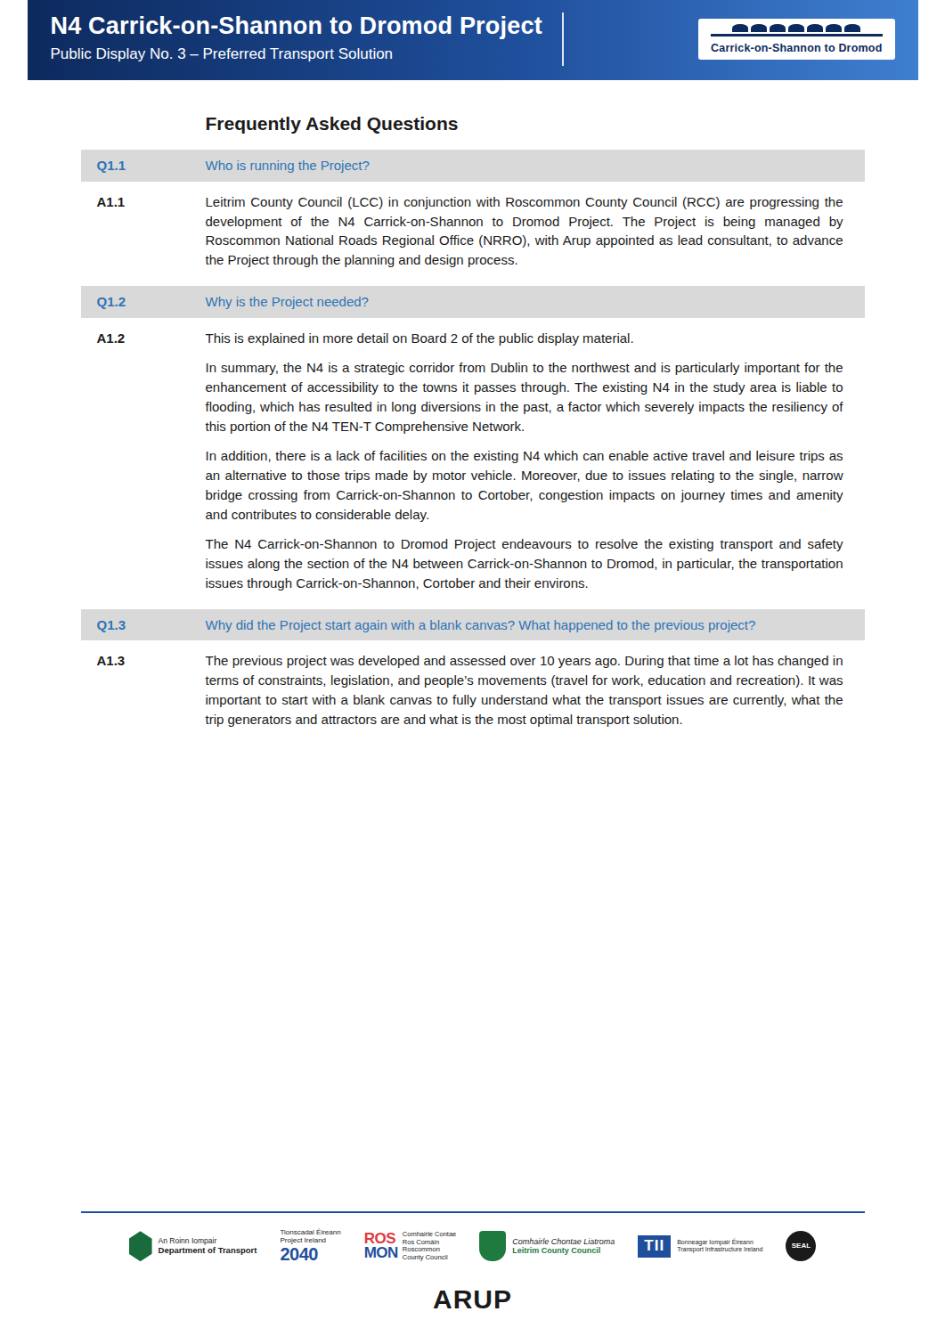N4 Carrick-on-Shannon to Dromod Project
Public Display No. 3 – Preferred Transport Solution
Carrick-on-Shannon to Dromod
Frequently Asked Questions
| Q1.1 | Who is running the Project? |
| A1.1 | Leitrim County Council (LCC) in conjunction with Roscommon County Council (RCC) are progressing the development of the N4 Carrick-on-Shannon to Dromod Project. The Project is being managed by Roscommon National Roads Regional Office (NRRO), with Arup appointed as lead consultant, to advance the Project through the planning and design process. |
| Q1.2 | Why is the Project needed? |
| A1.2 | This is explained in more detail on Board 2 of the public display material. In summary, the N4 is a strategic corridor from Dublin to the northwest and is particularly important for the enhancement of accessibility to the towns it passes through. The existing N4 in the study area is liable to flooding, which has resulted in long diversions in the past, a factor which severely impacts the resiliency of this portion of the N4 TEN-T Comprehensive Network. In addition, there is a lack of facilities on the existing N4 which can enable active travel and leisure trips as an alternative to those trips made by motor vehicle. Moreover, due to issues relating to the single, narrow bridge crossing from Carrick-on-Shannon to Cortober, congestion impacts on journey times and amenity and contributes to considerable delay. The N4 Carrick-on-Shannon to Dromod Project endeavours to resolve the existing transport and safety issues along the section of the N4 between Carrick-on-Shannon to Dromod, in particular, the transportation issues through Carrick-on-Shannon, Cortober and their environs. |
| Q1.3 | Why did the Project start again with a blank canvas? What happened to the previous project? |
| A1.3 | The previous project was developed and assessed over 10 years ago. During that time a lot has changed in terms of constraints, legislation, and people’s movements (travel for work, education and recreation). It was important to start with a blank canvas to fully understand what the transport issues are currently, what the trip generators and attractors are and what is the most optimal transport solution. |
An Roinn Iompair Department of Transport
Tionscadal Éireann Project Ireland 2040
ROS
MON
Comhairle Contae
Ros Comáin
Roscommon
County Council
Comhairle Chontae Liatroma
Leitrim County Council
TII
Bonneagar Iompair Éireann
Transport Infrastructure Ireland
SEAL
ARUP